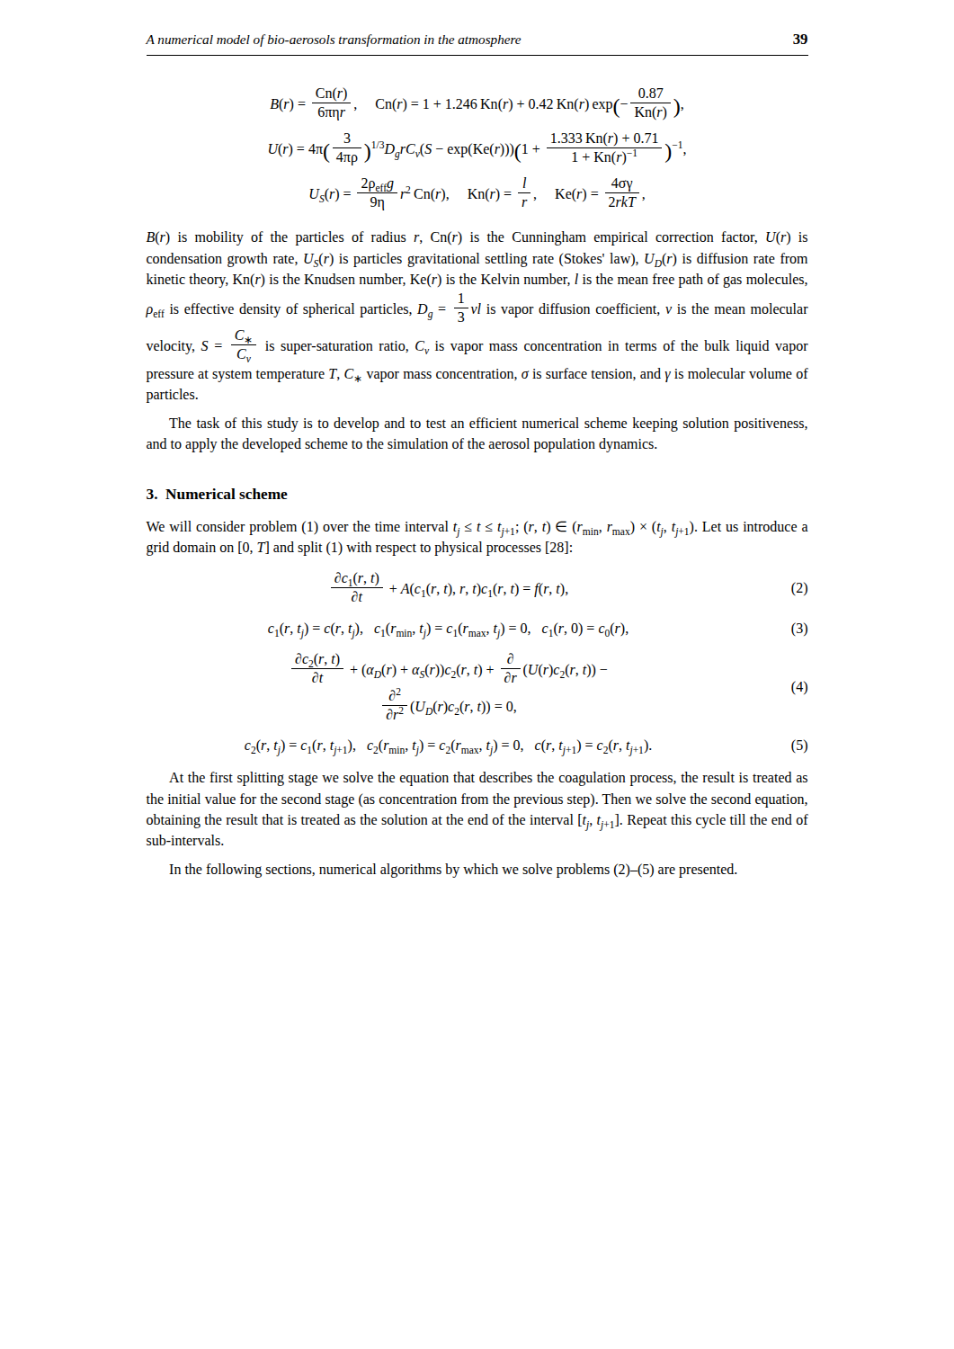A numerical model of bio-aerosols transformation in the atmosphere 39
B(r) = Cn(r) 6πηr, Cn(r) = 1 + 1.246 Kn(r) + 0.42 Kn(r) exp(−0.87 Kn(r)), U(r) = 4π(34πρ)1/3DgrCν(S − exp(Ke(r)))(1 + 1.333 Kn(r) + 0.711 + Kn(r)−1)−1, US(r) = 2ρeffg 9η r2 Cn(r), Kn(r) = lr, Ke(r) = 4σγ 2rkT,
B(r) is mobility of the particles of radius r, Cn(r) is the Cunningham empirical correction factor, U(r) is condensation growth rate, US(r) is particles gravitational settling rate (Stokes' law), UD(r) is diffusion rate from kinetic theory, Kn(r) is the Knudsen number, Ke(r) is the Kelvin number, l is the mean free path of gas molecules, ρeff is effective density of spherical particles, Dg = 13 vl is vapor diffusion coefficient, v is the mean molecular velocity, S = C∗Cν is super-saturation ratio, Cν is vapor mass concentration in terms of the bulk liquid vapor pressure at system temperature T, C∗ vapor mass concentration, σ is surface tension, and γ is molecular volume of particles.
The task of this study is to develop and to test an efficient numerical scheme keeping solution positiveness, and to apply the developed scheme to the simulation of the aerosol population dynamics.
3. Numerical scheme
We will consider problem (1) over the time interval tj ≤ t ≤ tj+1; (r, t) ∈ (rmin, rmax) × (tj, tj+1). Let us introduce a grid domain on [0, T] and split (1) with respect to physical processes [28]:
∂c1(r, t)∂t + A(c1(r, t), r, t)c1(r, t) = f(r, t), (2)
c1(r, tj) = c(r, tj), c1(rmin, tj) = c1(rmax, tj) = 0, c1(r, 0) = c0(r), (3)
∂c2(r, t)∂t + (αD(r) + αS(r))c2(r, t) + ∂∂r(U(r)c2(r, t)) −
∂2∂r2(UD(r)c2(r, t)) = 0, (4)
c2(r, tj) = c1(r, tj+1), c2(rmin, tj) = c2(rmax, tj) = 0, c(r, tj+1) = c2(r, tj+1). (5)
At the first splitting stage we solve the equation that describes the coagulation process, the result is treated as the initial value for the second stage (as concentration from the previous step). Then we solve the second equation, obtaining the result that is treated as the solution at the end of the interval [tj, tj+1]. Repeat this cycle till the end of sub-intervals.
In the following sections, numerical algorithms by which we solve problems (2)–(5) are presented.